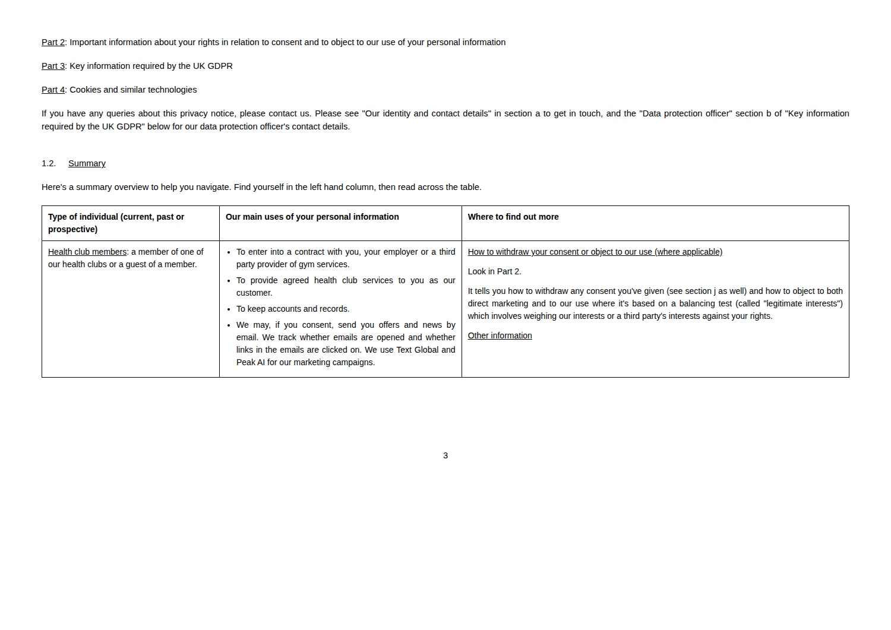Part 2: Important information about your rights in relation to consent and to object to our use of your personal information
Part 3: Key information required by the UK GDPR
Part 4: Cookies and similar technologies
If you have any queries about this privacy notice, please contact us. Please see "Our identity and contact details" in section a to get in touch, and the "Data protection officer" section b of "Key information required by the UK GDPR" below for our data protection officer's contact details.
1.2. Summary
Here's a summary overview to help you navigate. Find yourself in the left hand column, then read across the table.
| Type of individual (current, past or prospective) | Our main uses of your personal information | Where to find out more |
| --- | --- | --- |
| Health club members : a member of one of our health clubs or a guest of a member. | To enter into a contract with you, your employer or a third party provider of gym services. To provide agreed health club services to you as our customer. To keep accounts and records. We may, if you consent, send you offers and news by email. We track whether emails are opened and whether links in the emails are clicked on. We use Text Global and Peak AI for our marketing campaigns. | How to withdraw your consent or object to our use (where applicable) Look in Part 2. It tells you how to withdraw any consent you've given (see section j as well) and how to object to both direct marketing and to our use where it's based on a balancing test (called "legitimate interests") which involves weighing our interests or a third party's interests against your rights. Other information |
3